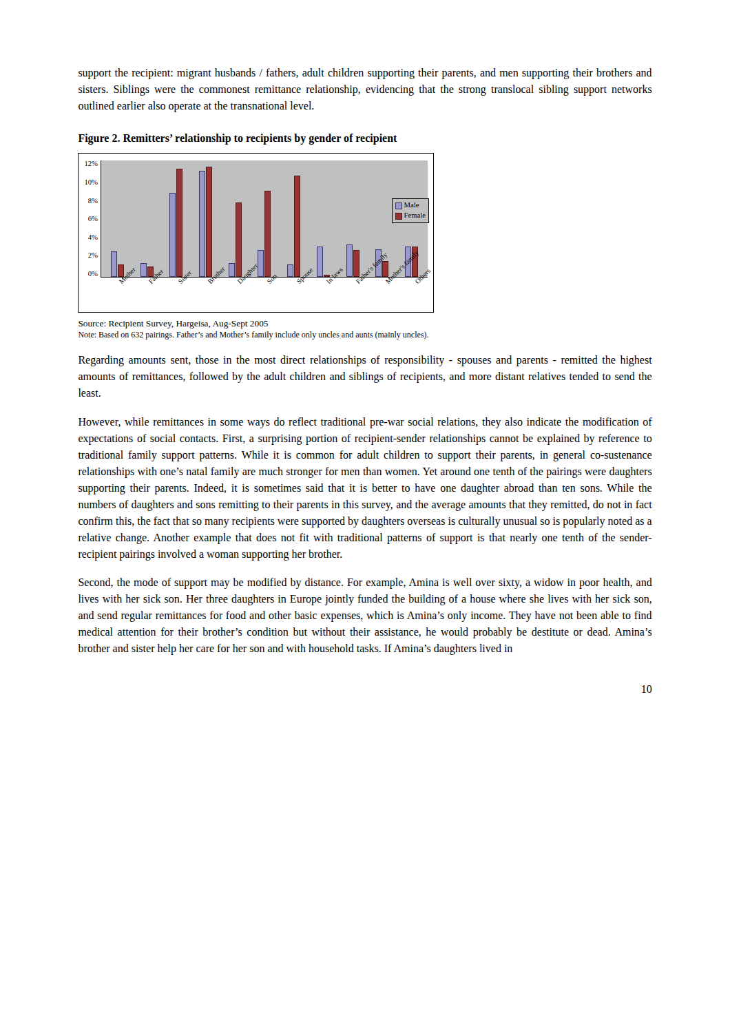support the recipient: migrant husbands / fathers, adult children supporting their parents, and men supporting their brothers and sisters. Siblings were the commonest remittance relationship, evidencing that the strong translocal sibling support networks outlined earlier also operate at the transnational level.
Figure 2. Remitters’ relationship to recipients by gender of recipient
12% 10% 8% 6% 4% 2% 0%
Male
Female
Mother Father Sister Brother Daughter Son Spouse In laws Father's family Mother's family Others
Source: Recipient Survey, Hargeisa, Aug-Sept 2005
Note: Based on 632 pairings. Father’s and Mother’s family include only uncles and aunts (mainly uncles).
Regarding amounts sent, those in the most direct relationships of responsibility - spouses and parents - remitted the highest amounts of remittances, followed by the adult children and siblings of recipients, and more distant relatives tended to send the least.
However, while remittances in some ways do reflect traditional pre-war social relations, they also indicate the modification of expectations of social contacts. First, a surprising portion of recipient-sender relationships cannot be explained by reference to traditional family support patterns. While it is common for adult children to support their parents, in general co-sustenance relationships with one’s natal family are much stronger for men than women. Yet around one tenth of the pairings were daughters supporting their parents. Indeed, it is sometimes said that it is better to have one daughter abroad than ten sons. While the numbers of daughters and sons remitting to their parents in this survey, and the average amounts that they remitted, do not in fact confirm this, the fact that so many recipients were supported by daughters overseas is culturally unusual so is popularly noted as a relative change. Another example that does not fit with traditional patterns of support is that nearly one tenth of the sender-recipient pairings involved a woman supporting her brother.
Second, the mode of support may be modified by distance. For example, Amina is well over sixty, a widow in poor health, and lives with her sick son. Her three daughters in Europe jointly funded the building of a house where she lives with her sick son, and send regular remittances for food and other basic expenses, which is Amina’s only income. They have not been able to find medical attention for their brother’s condition but without their assistance, he would probably be destitute or dead. Amina’s brother and sister help her care for her son and with household tasks. If Amina’s daughters lived in
10